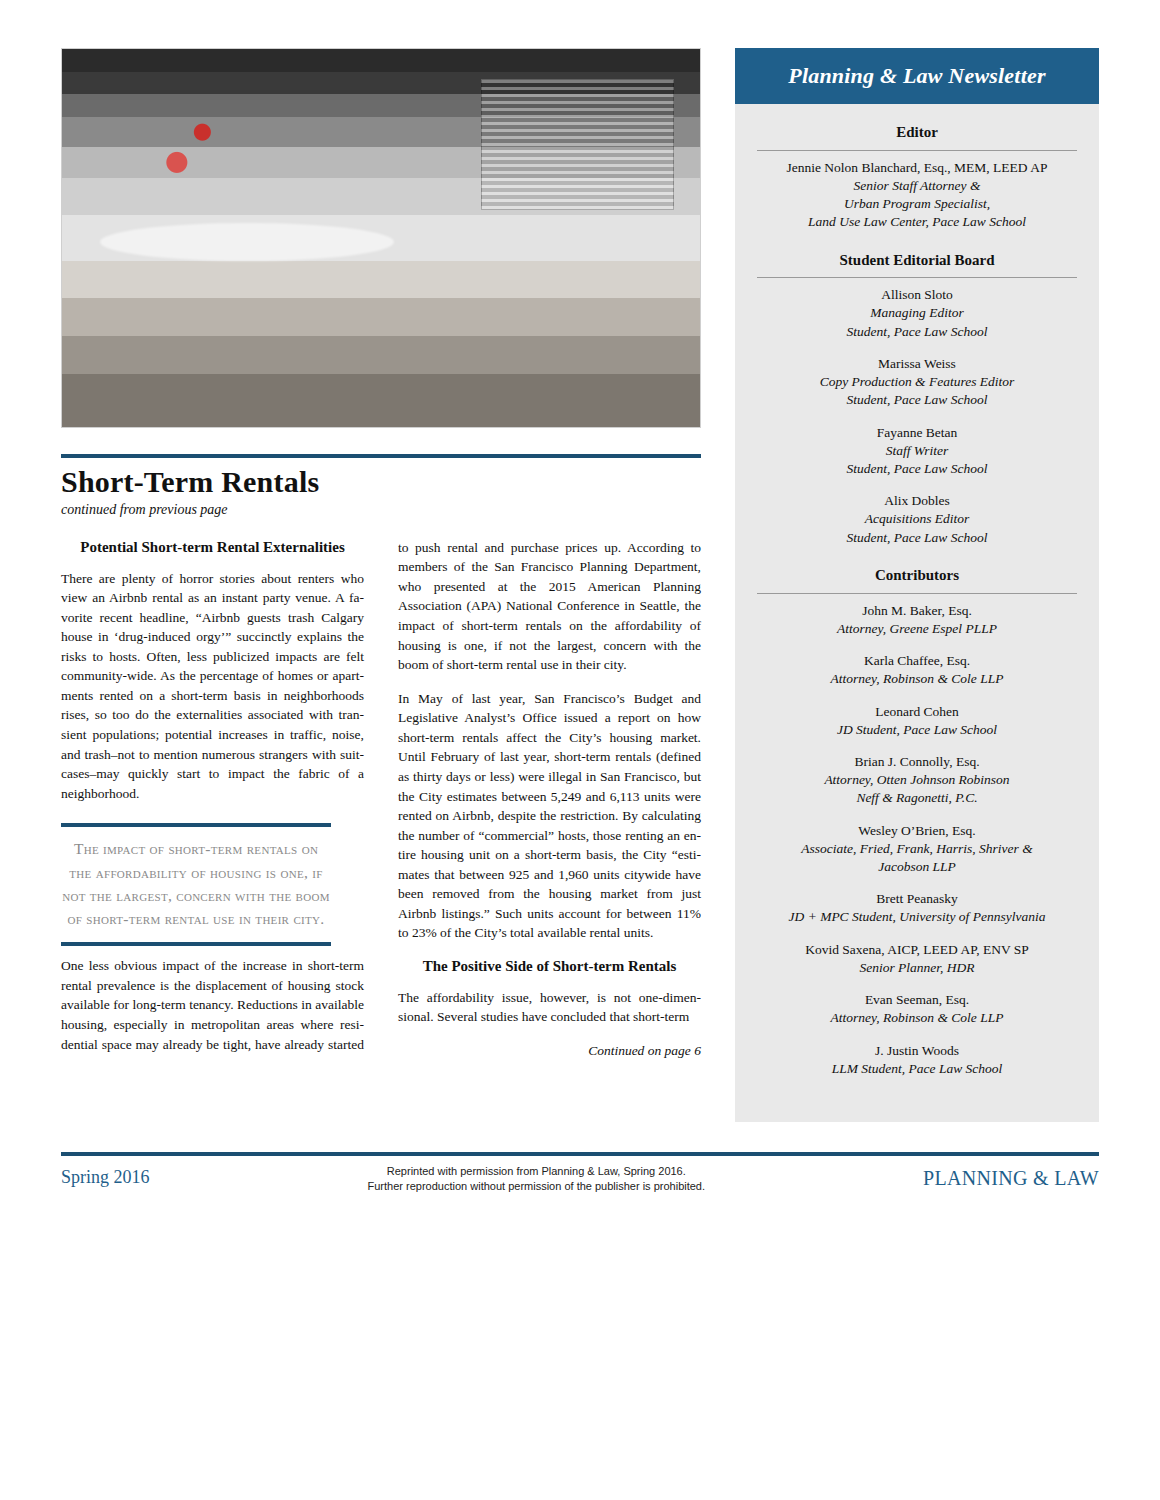Short-Term Rentals
continued from previous page
Potential Short-term Rental Externalities
There are plenty of horror stories about renters who view an Airbnb rental as an instant party venue. A favorite recent headline, “Airbnb guests trash Calgary house in ‘drug-induced orgy’” succinctly explains the risks to hosts. Often, less publicized impacts are felt community-wide. As the percentage of homes or apartments rented on a short-term basis in neighborhoods rises, so too do the externalities associated with transient populations; potential increases in traffic, noise, and trash–not to mention numerous strangers with suitcases–may quickly start to impact the fabric of a neighborhood.
The impact of short-term rentals on the affordability of housing is one, if not the largest, concern with the boom of short-term rental use in their city.
One less obvious impact of the increase in short-term rental prevalence is the displacement of housing stock available for long-term tenancy. Reductions in available housing, especially in metropolitan areas where residential space may already be tight, have already started to push rental and purchase prices up. According to members of the San Francisco Planning Department, who presented at the 2015 American Planning Association (APA) National Conference in Seattle, the impact of short-term rentals on the affordability of housing is one, if not the largest, concern with the boom of short-term rental use in their city.
In May of last year, San Francisco’s Budget and Legislative Analyst’s Office issued a report on how short-term rentals affect the City’s housing market. Until February of last year, short-term rentals (defined as thirty days or less) were illegal in San Francisco, but the City estimates between 5,249 and 6,113 units were rented on Airbnb, despite the restriction. By calculating the number of “commercial” hosts, those renting an entire housing unit on a short-term basis, the City “estimates that between 925 and 1,960 units citywide have been removed from the housing market from just Airbnb listings.” Such units account for between 11% to 23% of the City’s total available rental units.
The Positive Side of Short-term Rentals
The affordability issue, however, is not one-dimensional. Several studies have concluded that short-term
Continued on page 6
Planning & Law Newsletter
Editor
Jennie Nolon Blanchard, Esq., MEM, LEED AP
Senior Staff Attorney &
Urban Program Specialist,
Land Use Law Center, Pace Law School
Student Editorial Board
Allison Sloto
Managing Editor
Student, Pace Law School
Marissa Weiss
Copy Production & Features Editor
Student, Pace Law School
Fayanne Betan
Staff Writer
Student, Pace Law School
Alix Dobles
Acquisitions Editor
Student, Pace Law School
Contributors
John M. Baker, Esq.
Attorney, Greene Espel PLLP
Karla Chaffee, Esq.
Attorney, Robinson & Cole LLP
Leonard Cohen
JD Student, Pace Law School
Brian J. Connolly, Esq.
Attorney, Otten Johnson Robinson
Neff & Ragonetti, P.C.
Wesley O’Brien, Esq.
Associate, Fried, Frank, Harris, Shriver &
Jacobson LLP
Brett Peanasky
JD + MPC Student, University of Pennsylvania
Kovid Saxena, AICP, LEED AP, ENV SP
Senior Planner, HDR
Evan Seeman, Esq.
Attorney, Robinson & Cole LLP
J. Justin Woods
LLM Student, Pace Law School
Spring 2016
Reprinted with permission from Planning & Law, Spring 2016.
Further reproduction without permission of the publisher is prohibited.
PLANNING & LAW